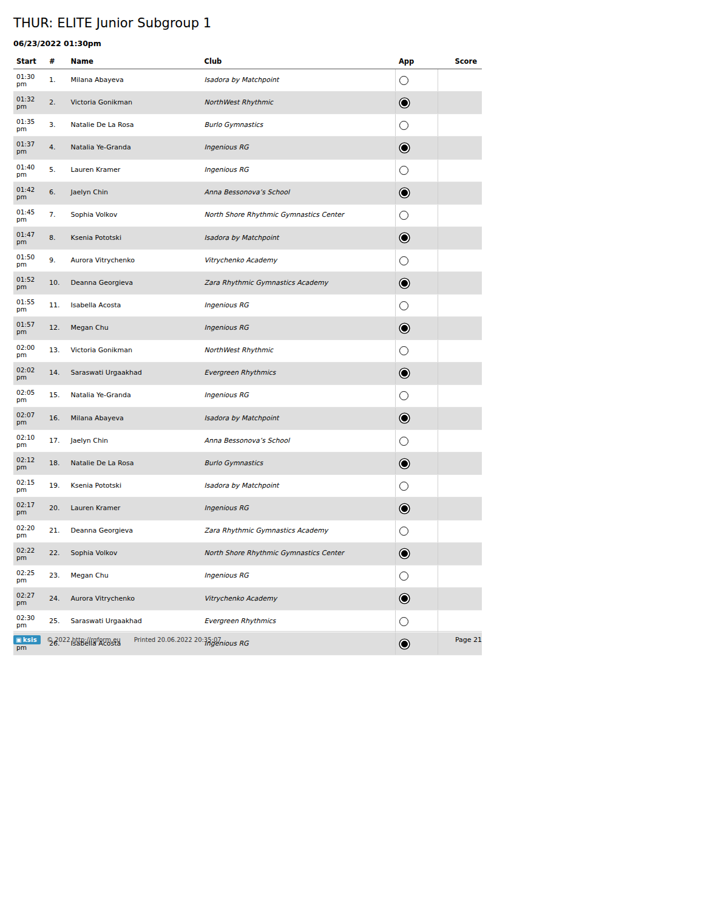THUR: ELITE Junior Subgroup 1
06/23/2022 01:30pm
| Start | # | Name | Club | App | Score |
| --- | --- | --- | --- | --- | --- |
| 01:30 pm | 1. | Milana Abayeva | Isadora by Matchpoint | | |
| 01:32 pm | 2. | Victoria Gonikman | NorthWest Rhythmic | | |
| 01:35 pm | 3. | Natalie De La Rosa | Burlo Gymnastics | | |
| 01:37 pm | 4. | Natalia Ye-Granda | Ingenious RG | | |
| 01:40 pm | 5. | Lauren Kramer | Ingenious RG | | |
| 01:42 pm | 6. | Jaelyn Chin | Anna Bessonova’s School | | |
| 01:45 pm | 7. | Sophia Volkov | North Shore Rhythmic Gymnastics Center | | |
| 01:47 pm | 8. | Ksenia Pototski | Isadora by Matchpoint | | |
| 01:50 pm | 9. | Aurora Vitrychenko | Vitrychenko Academy | | |
| 01:52 pm | 10. | Deanna Georgieva | Zara Rhythmic Gymnastics Academy | | |
| 01:55 pm | 11. | Isabella Acosta | Ingenious RG | | |
| 01:57 pm | 12. | Megan Chu | Ingenious RG | | |
| 02:00 pm | 13. | Victoria Gonikman | NorthWest Rhythmic | | |
| 02:02 pm | 14. | Saraswati Urgaakhad | Evergreen Rhythmics | | |
| 02:05 pm | 15. | Natalia Ye-Granda | Ingenious RG | | |
| 02:07 pm | 16. | Milana Abayeva | Isadora by Matchpoint | | |
| 02:10 pm | 17. | Jaelyn Chin | Anna Bessonova’s School | | |
| 02:12 pm | 18. | Natalie De La Rosa | Burlo Gymnastics | | |
| 02:15 pm | 19. | Ksenia Pototski | Isadora by Matchpoint | | |
| 02:17 pm | 20. | Lauren Kramer | Ingenious RG | | |
| 02:20 pm | 21. | Deanna Georgieva | Zara Rhythmic Gymnastics Academy | | |
| 02:22 pm | 22. | Sophia Volkov | North Shore Rhythmic Gymnastics Center | | |
| 02:25 pm | 23. | Megan Chu | Ingenious RG | | |
| 02:27 pm | 24. | Aurora Vitrychenko | Vitrychenko Academy | | |
| 02:30 pm | 25. | Saraswati Urgaakhad | Evergreen Rhythmics | | |
| 02:32 pm | 26. | Isabella Acosta | Ingenious RG | | |
▣ksis © 2022 http://rgform.eu Printed 20.06.2022 20:35:07 Page 21